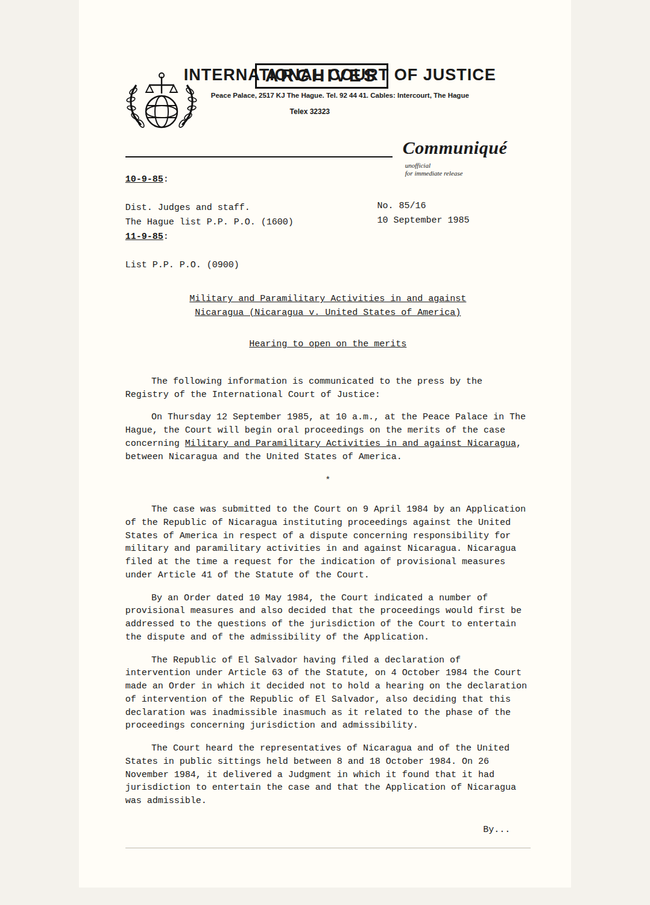ARCHIVES
INTERNATIONAL COURT OF JUSTICE
Peace Palace, 2517 KJ The Hague. Tel. 92 44 41. Cables: Intercourt, The Hague
Telex 32323
Communiqué
unofficial
for immediate release
10-9-85:
Dist. Judges and staff.
The Hague list P.P. P.O. (1600)
11-9-85:
List P.P. P.O. (0900)
No. 85/16
10 September 1985
Military and Paramilitary Activities in and against
Nicaragua (Nicaragua v. United States of America)
Hearing to open on the merits
The following information is communicated to the press by the Registry of the International Court of Justice:
On Thursday 12 September 1985, at 10 a.m., at the Peace Palace in The Hague, the Court will begin oral proceedings on the merits of the case concerning Military and Paramilitary Activities in and against Nicaragua, between Nicaragua and the United States of America.
*
The case was submitted to the Court on 9 April 1984 by an Application of the Republic of Nicaragua instituting proceedings against the United States of America in respect of a dispute concerning responsibility for military and paramilitary activities in and against Nicaragua. Nicaragua filed at the time a request for the indication of provisional measures under Article 41 of the Statute of the Court.
By an Order dated 10 May 1984, the Court indicated a number of provisional measures and also decided that the proceedings would first be addressed to the questions of the jurisdiction of the Court to entertain the dispute and of the admissibility of the Application.
The Republic of El Salvador having filed a declaration of intervention under Article 63 of the Statute, on 4 October 1984 the Court made an Order in which it decided not to hold a hearing on the declaration of intervention of the Republic of El Salvador, also deciding that this declaration was inadmissible inasmuch as it related to the phase of the proceedings concerning jurisdiction and admissibility.
The Court heard the representatives of Nicaragua and of the United States in public sittings held between 8 and 18 October 1984. On 26 November 1984, it delivered a Judgment in which it found that it had jurisdiction to entertain the case and that the Application of Nicaragua was admissible.
By...